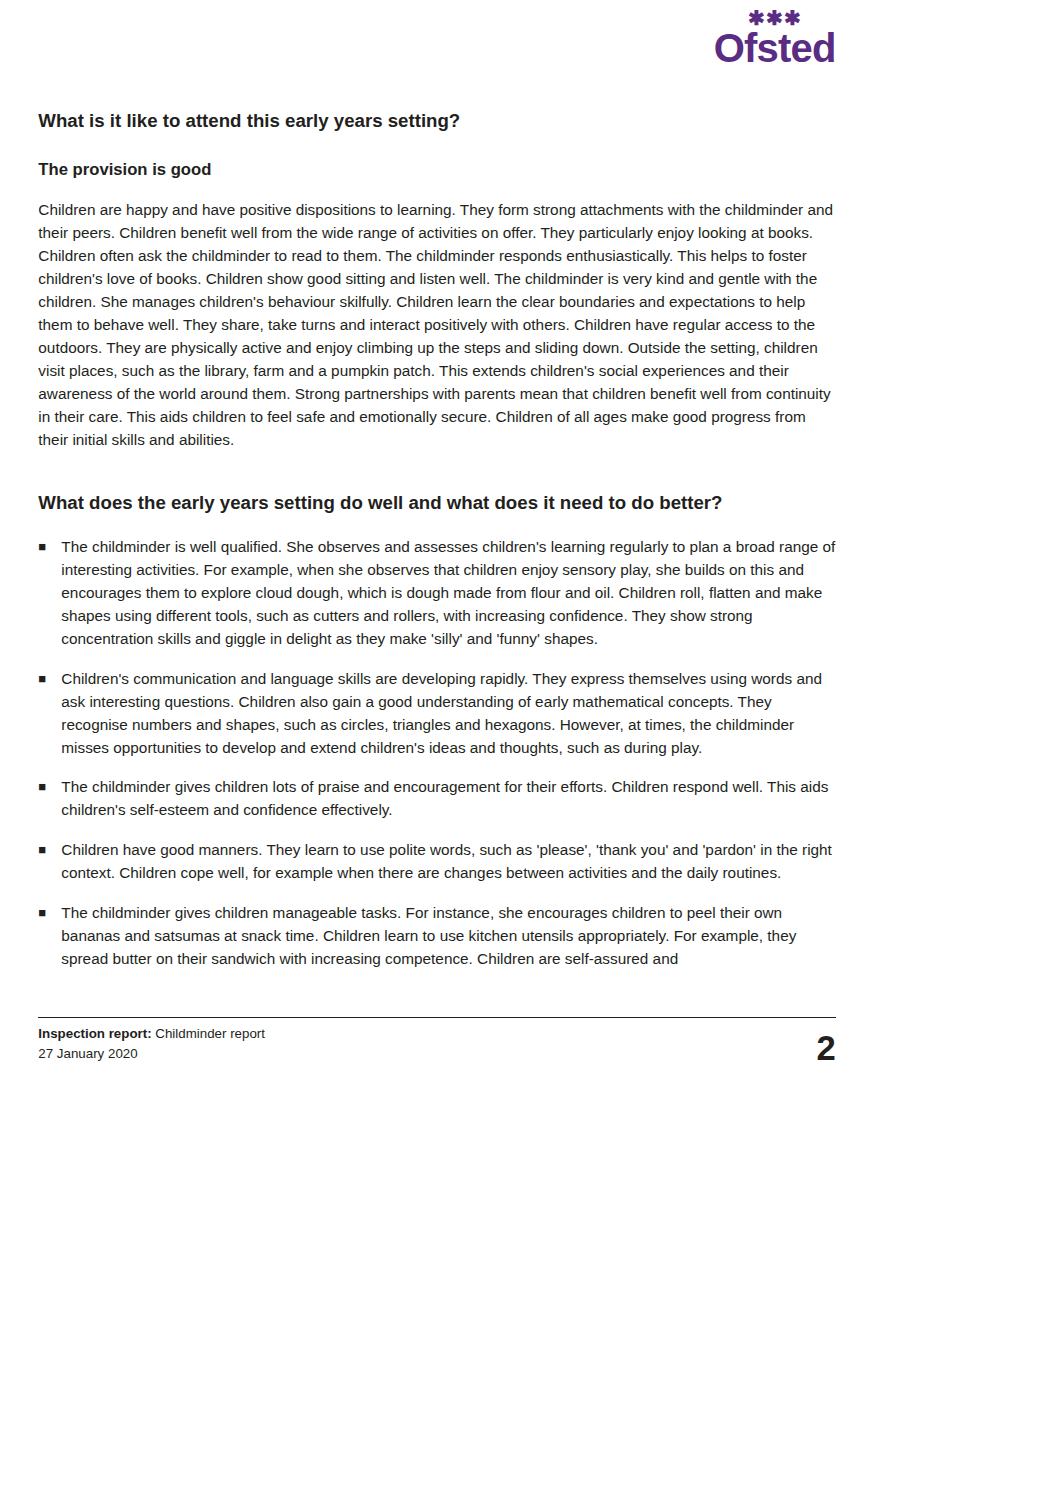✱✱✱
Ofsted
What is it like to attend this early years setting?
The provision is good
Children are happy and have positive dispositions to learning. They form strong attachments with the childminder and their peers. Children benefit well from the wide range of activities on offer. They particularly enjoy looking at books. Children often ask the childminder to read to them. The childminder responds enthusiastically. This helps to foster children's love of books. Children show good sitting and listen well. The childminder is very kind and gentle with the children. She manages children's behaviour skilfully. Children learn the clear boundaries and expectations to help them to behave well. They share, take turns and interact positively with others. Children have regular access to the outdoors. They are physically active and enjoy climbing up the steps and sliding down. Outside the setting, children visit places, such as the library, farm and a pumpkin patch. This extends children's social experiences and their awareness of the world around them. Strong partnerships with parents mean that children benefit well from continuity in their care. This aids children to feel safe and emotionally secure. Children of all ages make good progress from their initial skills and abilities.
What does the early years setting do well and what does it need to do better?
The childminder is well qualified. She observes and assesses children's learning regularly to plan a broad range of interesting activities. For example, when she observes that children enjoy sensory play, she builds on this and encourages them to explore cloud dough, which is dough made from flour and oil. Children roll, flatten and make shapes using different tools, such as cutters and rollers, with increasing confidence. They show strong concentration skills and giggle in delight as they make 'silly' and 'funny' shapes.
Children's communication and language skills are developing rapidly. They express themselves using words and ask interesting questions. Children also gain a good understanding of early mathematical concepts. They recognise numbers and shapes, such as circles, triangles and hexagons. However, at times, the childminder misses opportunities to develop and extend children's ideas and thoughts, such as during play.
The childminder gives children lots of praise and encouragement for their efforts. Children respond well. This aids children's self-esteem and confidence effectively.
Children have good manners. They learn to use polite words, such as 'please', 'thank you' and 'pardon' in the right context. Children cope well, for example when there are changes between activities and the daily routines.
The childminder gives children manageable tasks. For instance, she encourages children to peel their own bananas and satsumas at snack time. Children learn to use kitchen utensils appropriately. For example, they spread butter on their sandwich with increasing competence. Children are self-assured and
Inspection report: Childminder report
27 January 2020
2